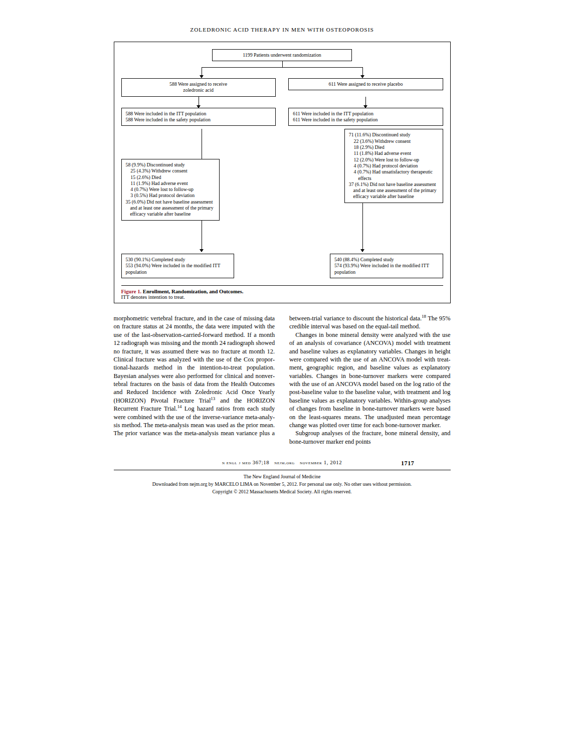Zoledronic Acid Therapy in Men with Osteoporosis
1199 Patients underwent randomization
588 Were assigned to receive
zoledronic acid
611 Were assigned to receive placebo
588 Were included in the ITT population
588 Were included in the safety population
611 Were included in the ITT population
611 Were included in the safety population
58 (9.9%) Discontinued study
25 (4.3%) Withdrew consent
15 (2.6%) Died
11 (1.9%) Had adverse event
4 (0.7%) Were lost to follow-up
3 (0.5%) Had protocol deviation
35 (6.0%) Did not have baseline assessment and at least one assessment of the primary efficacy variable after baseline
71 (11.6%) Discontinued study
22 (3.6%) Withdrew consent
18 (2.9%) Died
11 (1.8%) Had adverse event
12 (2.0%) Were lost to follow-up
4 (0.7%) Had protocol deviation
4 (0.7%) Had unsatisfactory therapeutic effects
37 (6.1%) Did not have baseline assessment and at least one assessment of the primary efficacy variable after baseline
530 (90.1%) Completed study
553 (94.0%) Were included in the modified ITT population
540 (88.4%) Completed study
574 (93.9%) Were included in the modified ITT population
Figure 1. Enrollment, Randomization, and Outcomes.
ITT denotes intention to treat.
morphometric vertebral fracture, and in the case of missing data on fracture status at 24 months, the data were imputed with the use of the last-observation-carried-forward method. If a month 12 radiograph was missing and the month 24 radiograph showed no fracture, it was assumed there was no fracture at month 12. Clinical fracture was analyzed with the use of the Cox proportional-hazards method in the intention-to-treat population. Bayesian analyses were also performed for clinical and nonvertebral fractures on the basis of data from the Health Outcomes and Reduced Incidence with Zoledronic Acid Once Yearly (HORIZON) Pivotal Fracture Trial13 and the HORIZON Recurrent Fracture Trial.14 Log hazard ratios from each study were combined with the use of the inverse-variance meta-analysis method. The meta-analysis mean was used as the prior mean. The prior variance was the meta-analysis mean variance plus a between-trial variance to discount the historical data.18 The 95% credible interval was based on the equal-tail method.
Changes in bone mineral density were analyzed with the use of an analysis of covariance (ANCOVA) model with treatment and baseline values as explanatory variables. Changes in height were compared with the use of an ANCOVA model with treatment, geographic region, and baseline values as explanatory variables. Changes in bone-turnover markers were compared with the use of an ANCOVA model based on the log ratio of the post-baseline value to the baseline value, with treatment and log baseline values as explanatory variables. Within-group analyses of changes from baseline in bone-turnover markers were based on the least-squares means. The unadjusted mean percentage change was plotted over time for each bone-turnover marker.
Subgroup analyses of the fracture, bone mineral density, and bone-turnover marker end points
n engl j med 367;18 nejm.org november 1, 2012 1717
The New England Journal of Medicine
Downloaded from nejm.org by MARCELO LIMA on November 5, 2012. For personal use only. No other uses without permission.
Copyright © 2012 Massachusetts Medical Society. All rights reserved.